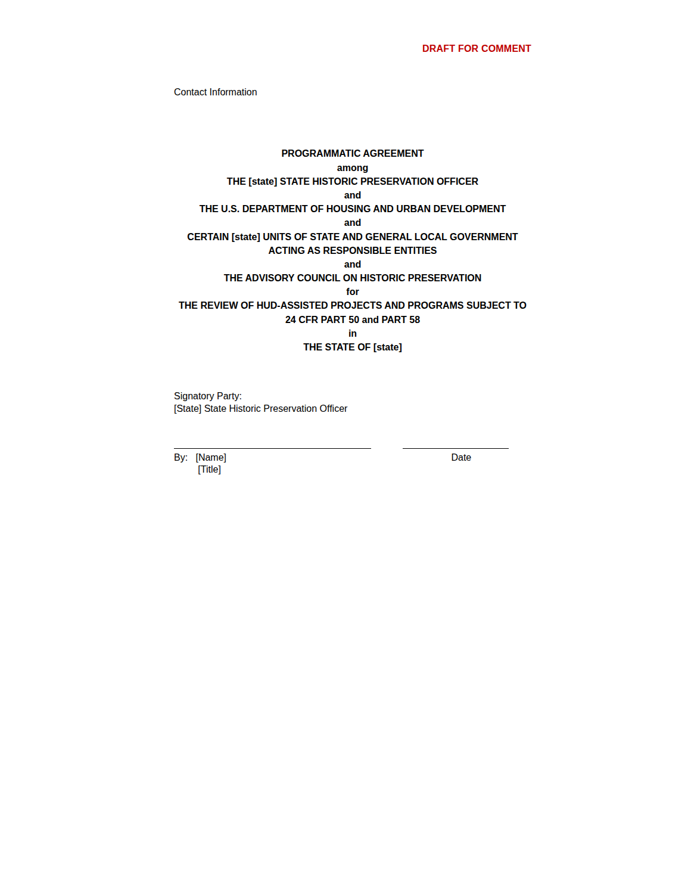DRAFT FOR COMMENT
Contact Information
PROGRAMMATIC AGREEMENT among THE [state] STATE HISTORIC PRESERVATION OFFICER and THE U.S. DEPARTMENT OF HOUSING AND URBAN DEVELOPMENT and CERTAIN [state] UNITS OF STATE AND GENERAL LOCAL GOVERNMENT ACTING AS RESPONSIBLE ENTITIES and THE ADVISORY COUNCIL ON HISTORIC PRESERVATION for THE REVIEW OF HUD-ASSISTED PROJECTS AND PROGRAMS SUBJECT TO 24 CFR PART 50 and PART 58 in THE STATE OF [state]
Signatory Party:
[State] State Historic Preservation Officer
By: [Name] [Title]
Date